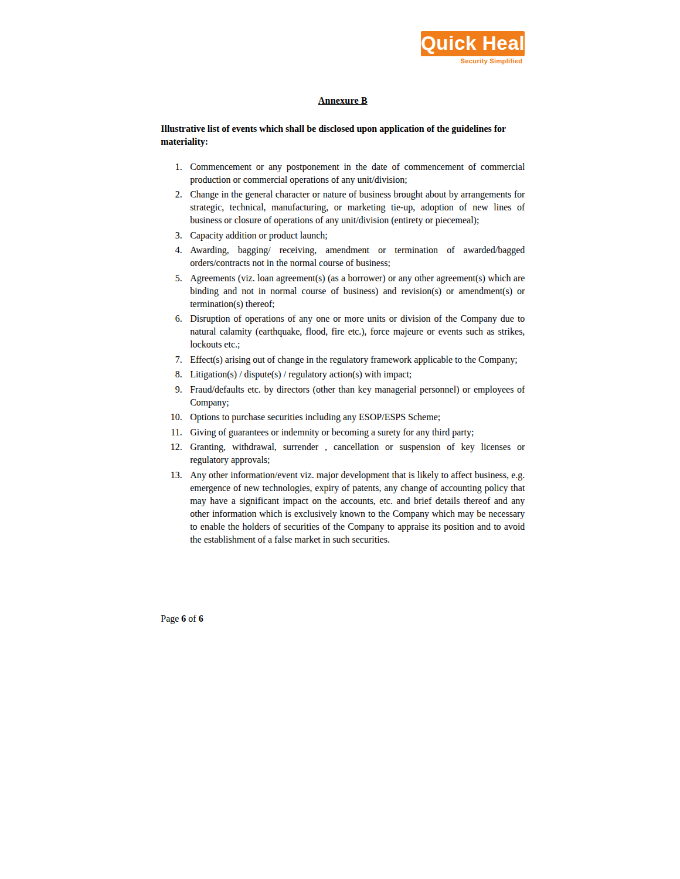Quick Heal
Security Simplified
Annexure B
Illustrative list of events which shall be disclosed upon application of the guidelines for materiality:
Commencement or any postponement in the date of commencement of commercial production or commercial operations of any unit/division;
Change in the general character or nature of business brought about by arrangements for strategic, technical, manufacturing, or marketing tie-up, adoption of new lines of business or closure of operations of any unit/division (entirety or piecemeal);
Capacity addition or product launch;
Awarding, bagging/ receiving, amendment or termination of awarded/bagged orders/contracts not in the normal course of business;
Agreements (viz. loan agreement(s) (as a borrower) or any other agreement(s) which are binding and not in normal course of business) and revision(s) or amendment(s) or termination(s) thereof;
Disruption of operations of any one or more units or division of the Company due to natural calamity (earthquake, flood, fire etc.), force majeure or events such as strikes, lockouts etc.;
Effect(s) arising out of change in the regulatory framework applicable to the Company;
Litigation(s) / dispute(s) / regulatory action(s) with impact;
Fraud/defaults etc. by directors (other than key managerial personnel) or employees of Company;
Options to purchase securities including any ESOP/ESPS Scheme;
Giving of guarantees or indemnity or becoming a surety for any third party;
Granting, withdrawal, surrender , cancellation or suspension of key licenses or regulatory approvals;
Any other information/event viz. major development that is likely to affect business, e.g. emergence of new technologies, expiry of patents, any change of accounting policy that may have a significant impact on the accounts, etc. and brief details thereof and any other information which is exclusively known to the Company which may be necessary to enable the holders of securities of the Company to appraise its position and to avoid the establishment of a false market in such securities.
Page 6 of 6